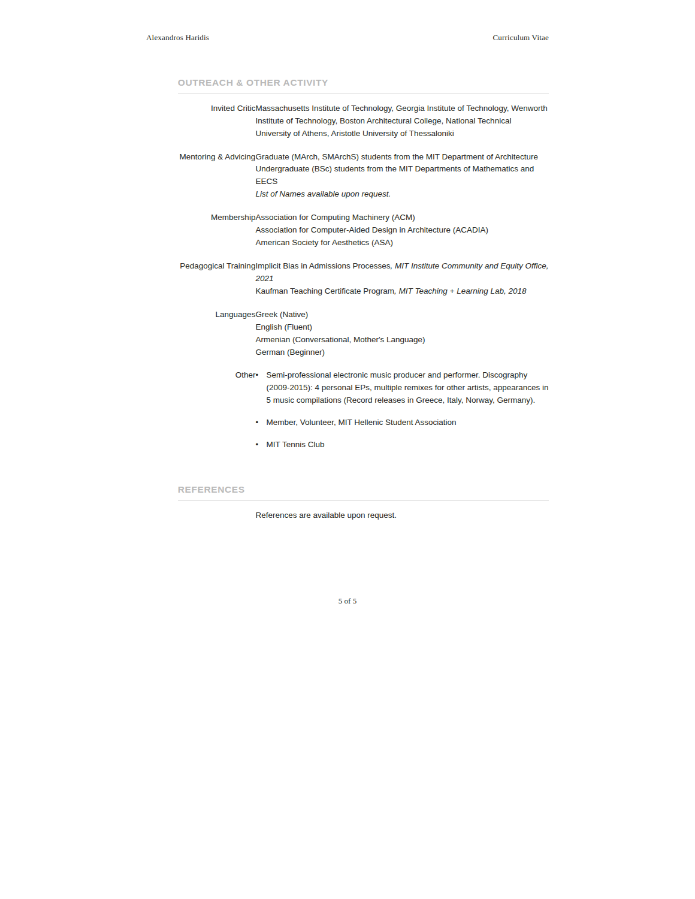Alexandros Haridis
Curriculum Vitae
Outreach & Other Activity
| Invited Critic | Massachusetts Institute of Technology, Georgia Institute of Technology, Wenworth Institute of Technology, Boston Architectural College, National Technical University of Athens, Aristotle University of Thessaloniki |
| Mentoring & Advicing | Graduate (MArch, SMArchS) students from the MIT Department of Architecture Undergraduate (BSc) students from the MIT Departments of Mathematics and EECS List of Names available upon request. |
| Membership | Association for Computing Machinery (ACM) Association for Computer-Aided Design in Architecture (ACADIA) American Society for Aesthetics (ASA) |
| Pedagogical Training | Implicit Bias in Admissions Processes , MIT Institute Community and Equity Office, 2021 Kaufman Teaching Certificate Program , MIT Teaching + Learning Lab, 2018 |
| Languages | Greek (Native) English (Fluent) Armenian (Conversational, Mother's Language) German (Beginner) |
| Other | Semi-professional electronic music producer and performer. Discography (2009-2015): 4 personal EPs, multiple remixes for other artists, appearances in 5 music compilations (Record releases in Greece, Italy, Norway, Germany). Member, Volunteer, MIT Hellenic Student Association MIT Tennis Club |
References
| | References are available upon request. |
5 of 5